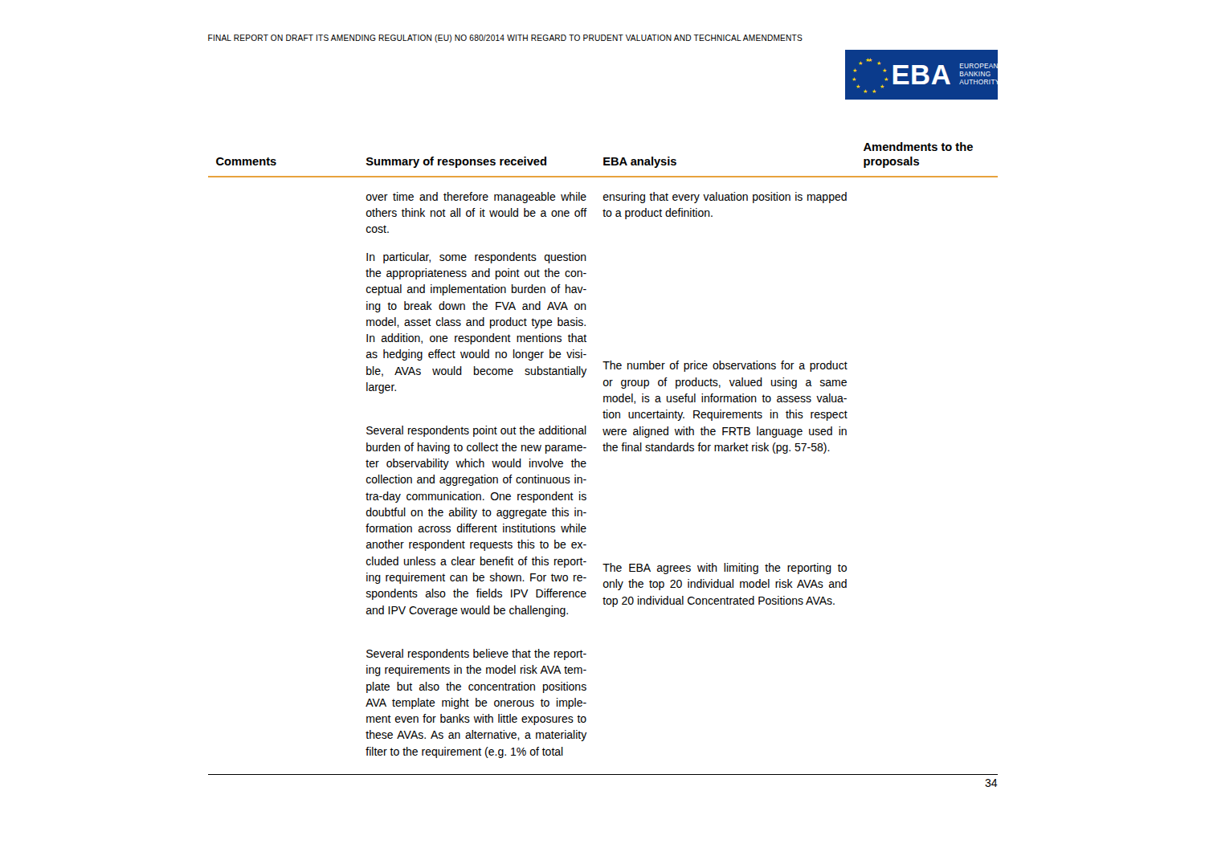Final Report on Draft ITS amending Regulation (EU) No 680/2014 with regard to prudent valuation and technical amendments
★ ★ ★ ★ ★ ★ ★ ★ ★ ★ ★ ★
EBA
EUROPEAN
BANKING
AUTHORITY
| Comments | Summary of responses received | EBA analysis | Amendments to the proposals |
| --- | --- | --- | --- |
| | over time and therefore manageable while others think not all of it would be a one off cost. In particular, some respondents question the appropriateness and point out the conceptual and implementation burden of having to break down the FVA and AVA on model, asset class and product type basis. In addition, one respondent mentions that as hedging effect would no longer be visible, AVAs would become substantially larger. Several respondents point out the additional burden of having to collect the new parameter observability which would involve the collection and aggregation of continuous intra-day communication. One respondent is doubtful on the ability to aggregate this information across different institutions while another respondent requests this to be excluded unless a clear benefit of this reporting requirement can be shown. For two respondents also the fields IPV Difference and IPV Coverage would be challenging. Several respondents believe that the reporting requirements in the model risk AVA template but also the concentration positions AVA template might be onerous to implement even for banks with little exposures to these AVAs. As an alternative, a materiality filter to the requirement (e.g. 1% of total | ensuring that every valuation position is mapped to a product definition. The number of price observations for a product or group of products, valued using a same model, is a useful information to assess valuation uncertainty. Requirements in this respect were aligned with the FRTB language used in the final standards for market risk (pg. 57-58). The EBA agrees with limiting the reporting to only the top 20 individual model risk AVAs and top 20 individual Concentrated Positions AVAs. | |
34